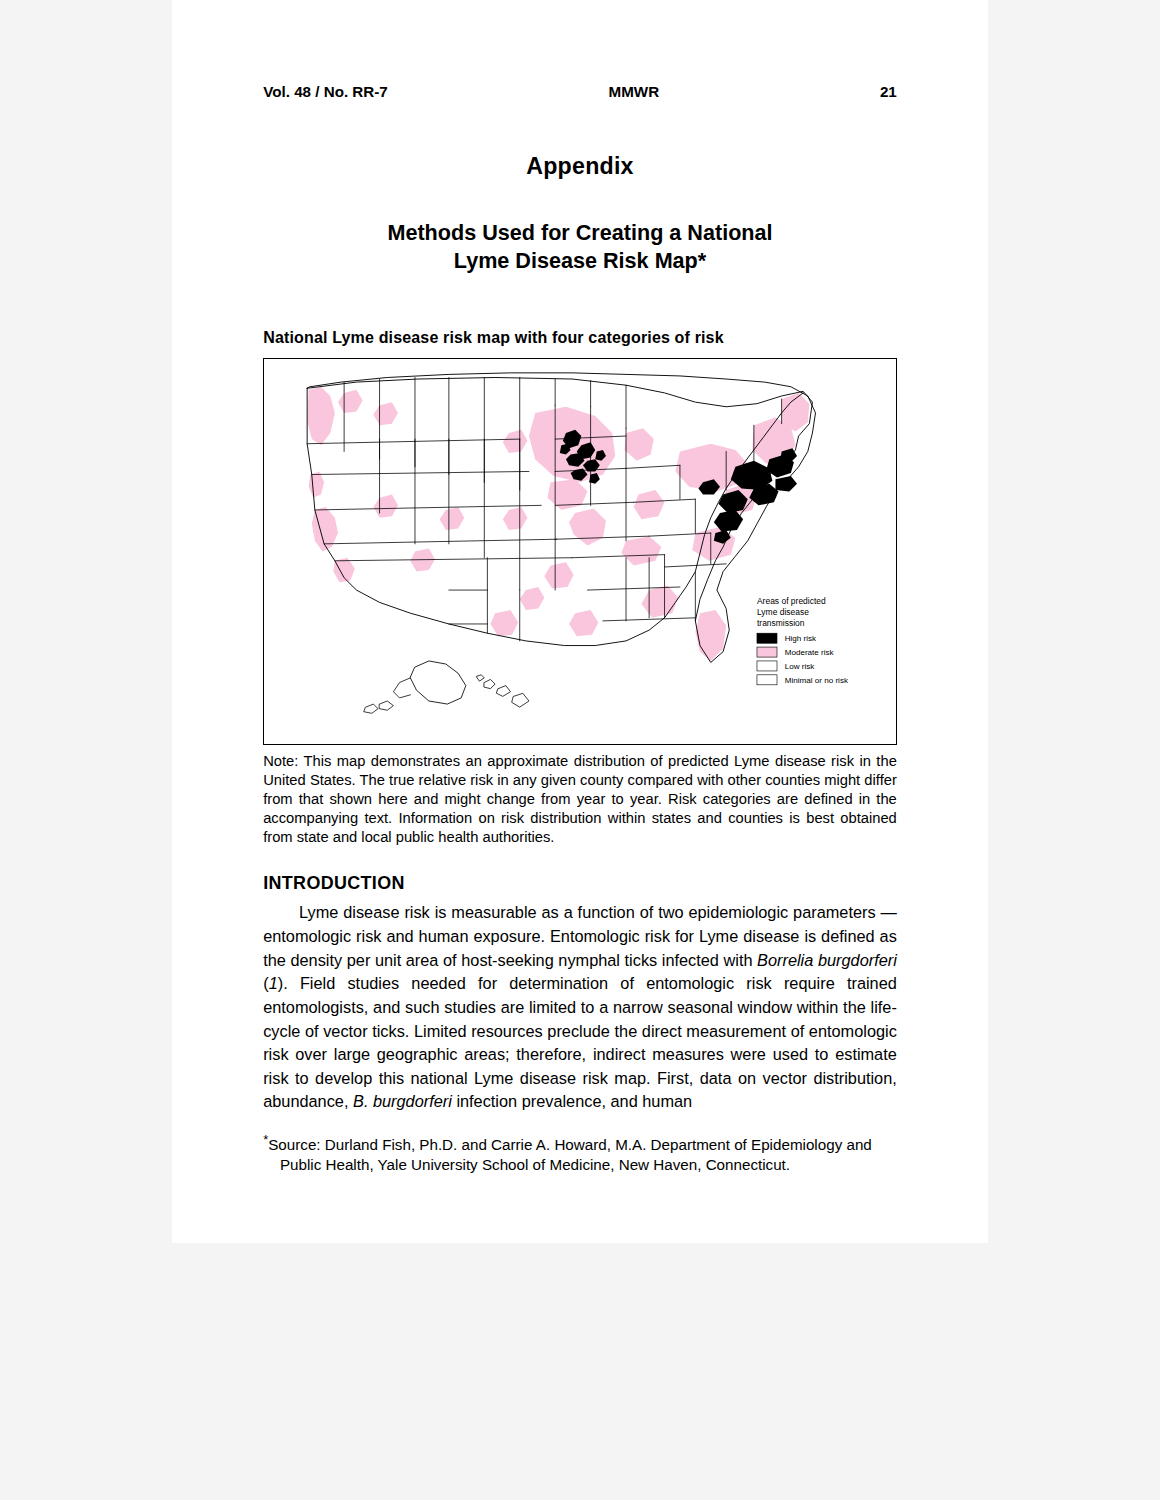Vol. 48 / No. RR-7
MMWR
21
Appendix
Methods Used for Creating a National
Lyme Disease Risk Map*
National Lyme disease risk map with four categories of risk
National Lyme disease risk map with four categories of risk Outline map of the United States showing counties shaded by predicted Lyme disease transmission risk: high risk (black) concentrated in the Northeast from Maryland through Massachusetts and in parts of Wisconsin and Minnesota; moderate risk (pink) surrounding those areas and extending into Maine, New York, Pennsylvania, the upper Midwest, and scattered areas of the Pacific coast and the South; low risk (white with outline) across much of the remaining eastern and central states; and minimal or no risk elsewhere. Insets show Alaska and Hawaii. Areas of predicted Lyme disease transmission High risk Moderate risk Low risk Minimal or no risk
Note: This map demonstrates an approximate distribution of predicted Lyme disease risk in the United States. The true relative risk in any given county compared with other counties might differ from that shown here and might change from year to year. Risk categories are defined in the accompanying text. Information on risk distribution within states and counties is best obtained from state and local public health authorities.
INTRODUCTION
Lyme disease risk is measurable as a function of two epidemiologic parameters — entomologic risk and human exposure. Entomologic risk for Lyme disease is defined as the density per unit area of host-seeking nymphal ticks infected with Borrelia burgdorferi (1). Field studies needed for determination of entomologic risk require trained entomologists, and such studies are limited to a narrow seasonal window within the life-cycle of vector ticks. Limited resources preclude the direct measurement of entomologic risk over large geographic areas; therefore, indirect measures were used to estimate risk to develop this national Lyme disease risk map. First, data on vector distribution, abundance, B. burgdorferi infection prevalence, and human
*Source: Durland Fish, Ph.D. and Carrie A. Howard, M.A. Department of Epidemiology and Public Health, Yale University School of Medicine, New Haven, Connecticut.